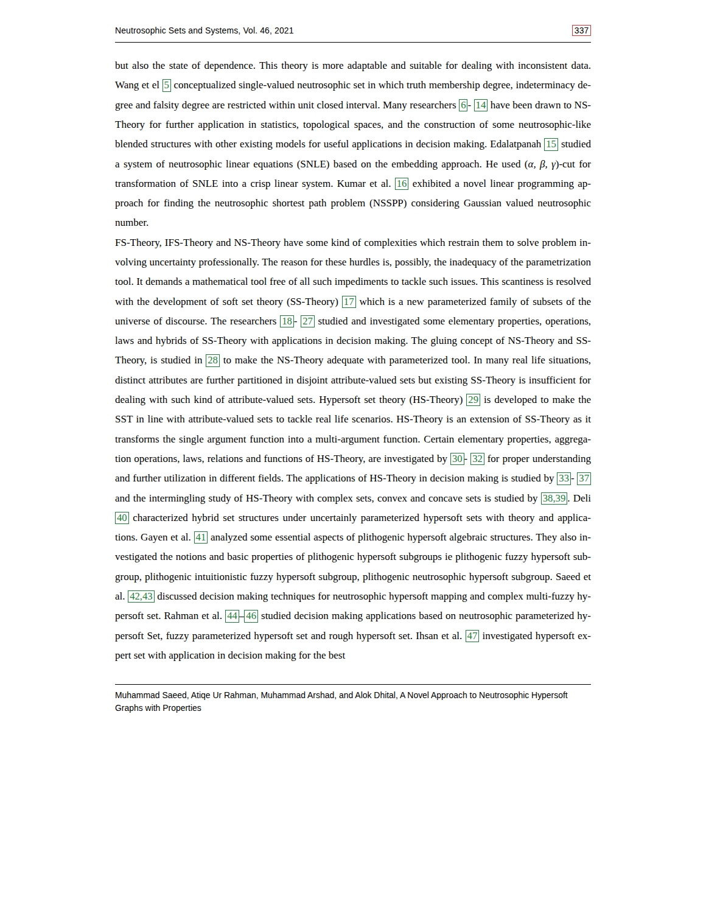Neutrosophic Sets and Systems, Vol. 46, 2021 337
but also the state of dependence. This theory is more adaptable and suitable for dealing with inconsistent data. Wang et el 5 conceptualized single-valued neutrosophic set in which truth membership degree, indeterminacy degree and falsity degree are restricted within unit closed interval. Many researchers 6- 14 have been drawn to NS-Theory for further application in statistics, topological spaces, and the construction of some neutrosophic-like blended structures with other existing models for useful applications in decision making. Edalatpanah 15 studied a system of neutrosophic linear equations (SNLE) based on the embedding approach. He used (α, β, γ)-cut for transformation of SNLE into a crisp linear system. Kumar et al. 16 exhibited a novel linear programming approach for finding the neutrosophic shortest path problem (NSSPP) considering Gaussian valued neutrosophic number.
FS-Theory, IFS-Theory and NS-Theory have some kind of complexities which restrain them to solve problem involving uncertainty professionally. The reason for these hurdles is, possibly, the inadequacy of the parametrization tool. It demands a mathematical tool free of all such impediments to tackle such issues. This scantiness is resolved with the development of soft set theory (SS-Theory) 17 which is a new parameterized family of subsets of the universe of discourse. The researchers 18- 27 studied and investigated some elementary properties, operations, laws and hybrids of SS-Theory with applications in decision making. The gluing concept of NS-Theory and SS-Theory, is studied in 28 to make the NS-Theory adequate with parameterized tool. In many real life situations, distinct attributes are further partitioned in disjoint attribute-valued sets but existing SS-Theory is insufficient for dealing with such kind of attribute-valued sets. Hypersoft set theory (HS-Theory) 29 is developed to make the SST in line with attribute-valued sets to tackle real life scenarios. HS-Theory is an extension of SS-Theory as it transforms the single argument function into a multi-argument function. Certain elementary properties, aggregation operations, laws, relations and functions of HS-Theory, are investigated by 30- 32 for proper understanding and further utilization in different fields. The applications of HS-Theory in decision making is studied by 33- 37 and the intermingling study of HS-Theory with complex sets, convex and concave sets is studied by 38,39. Deli 40 characterized hybrid set structures under uncertainly parameterized hypersoft sets with theory and applications. Gayen et al. 41 analyzed some essential aspects of plithogenic hypersoft algebraic structures. They also investigated the notions and basic properties of plithogenic hypersoft subgroups ie plithogenic fuzzy hypersoft subgroup, plithogenic intuitionistic fuzzy hypersoft subgroup, plithogenic neutrosophic hypersoft subgroup. Saeed et al. 42,43 discussed decision making techniques for neutrosophic hypersoft mapping and complex multi-fuzzy hypersoft set. Rahman et al. 44–46 studied decision making applications based on neutrosophic parameterized hypersoft Set, fuzzy parameterized hypersoft set and rough hypersoft set. Ihsan et al. 47 investigated hypersoft expert set with application in decision making for the best
Muhammad Saeed, Atiqe Ur Rahman, Muhammad Arshad, and Alok Dhital, A Novel Approach to Neutrosophic Hypersoft Graphs with Properties